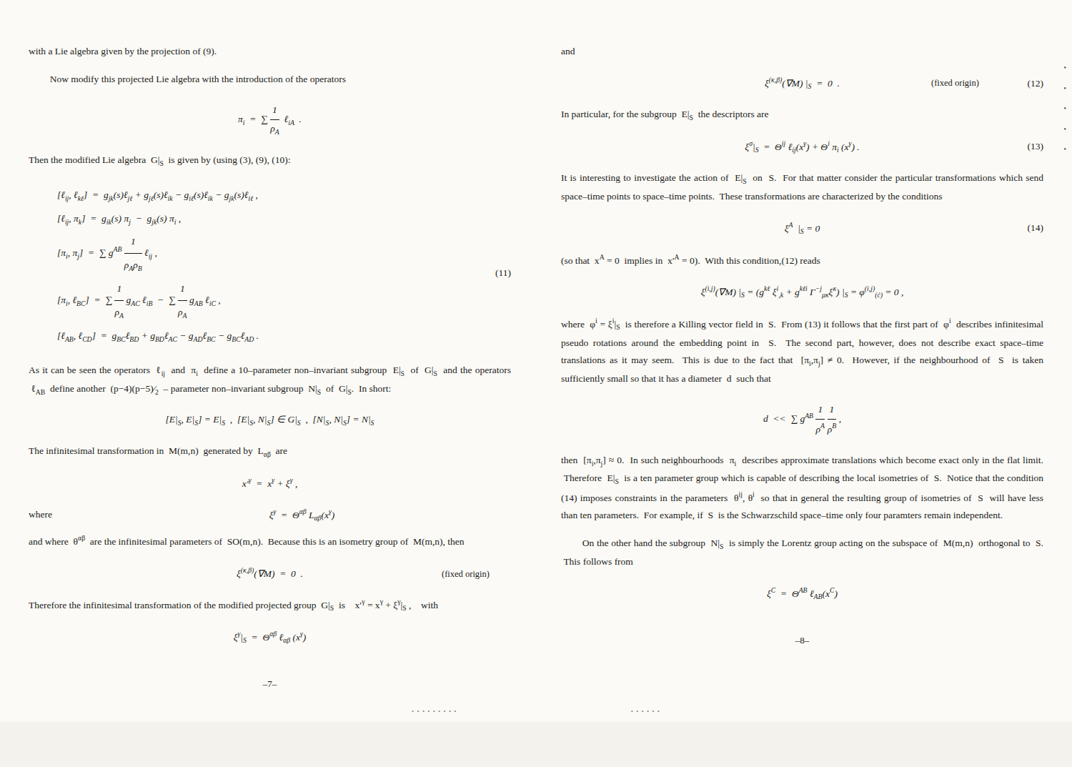•
•
•
•
•
with a Lie algebra given by the projection of (9).
Now modify this projected Lie algebra with the introduction of the operators
πi = ∑ 1 ρA ℓiA .
Then the modified Lie algebra G|S is given by (using (3), (9), (10):
[ℓij, ℓkℓ] = gjk(s)ℓjℓ + gjℓ(s)ℓik − giℓ(s)ℓik − gjk(s)ℓiℓ ,
[ℓij, πk] = gik(s) πj − gjk(s) πi ,
[πi, πj] = ∑ gAB 1 ρAρB ℓij ,
[πi, ℓBC] = ∑ 1 ρA gAC ℓiB − ∑ 1 ρA gAB ℓiC ,
[ℓAB, ℓCD] = gBCℓBD + gBDℓAC − gADℓBC − gBCℓAD .
(11)
As it can be seen the operators ℓij and πi define a 10–parameter non–invariant subgroup E|S of G|S and the operators ℓAB define another (p−4)(p−5)⁄2 – parameter non–invariant subgroup N|S of G|S. In short:
[E|S, E|S] = E|S , [E|S, N|S] ∈ G|S , [N|S, N|S] = N|S
The infinitesimal transformation in M(m,n) generated by Lαβ are
x′γ = xγ + ξγ ,
where
ξγ = Θαβ Lαβ(xγ)
and where θαβ are the infinitesimal parameters of SO(m,n). Because this is an isometry group of M(m,n), then
ξ(κ,β)(∇M) = 0 . (fixed origin)
Therefore the infinitesimal transformation of the modified projected group G|S is x′γ = xγ + ξγ|S , with
ξγ|S = Θαβ ℓαβ (xγ)
–7–
and
ξ(κ,β)(∇M) |S = 0 . (fixed origin) (12)
In particular, for the subgroup E|S the descriptors are
ξσ|S = Θij ℓij(xγ) + Θi πi (xγ) . (13)
It is interesting to investigate the action of E|S on S. For that matter consider the particular transformations which send space–time points to space–time points. These transformations are characterized by the conditions
ξA |S = 0 (14)
(so that xA = 0 implies in x′A = 0). With this condition,(12) reads
ξ(i,j)(∇M) |S = (gkℓ ξi,k + gkℓi Γ−jμκξκ) |S = φ(i,j)(ċ) = 0 ,
where φi = ξi|S is therefore a Killing vector field in S. From (13) it follows that the first part of φi describes infinitesimal pseudo rotations around the embedding point in S. The second part, however, does not describe exact space–time translations as it may seem. This is due to the fact that [πi,πj] ≠ 0. However, if the neighbourhood of S is taken sufficiently small so that it has a diameter d such that
d << ∑ gAB 1 ρA 1 ρB ,
then [πi,πj] ≈ 0. In such neighbourhoods πi describes approximate translations which become exact only in the flat limit. Therefore E|S is a ten parameter group which is capable of describing the local isometries of S. Notice that the condition (14) imposes constraints in the parameters θij, θi so that in general the resulting group of isometries of S will have less than ten parameters. For example, if S is the Schwarzschild space–time only four paramters remain independent.
On the other hand the subgroup N|S is simply the Lorentz group acting on the subspace of M(m,n) orthogonal to S. This follows from
ξC = ΘAB ℓAB(xC)
–8–
• • • • • • • • • • • • • • •